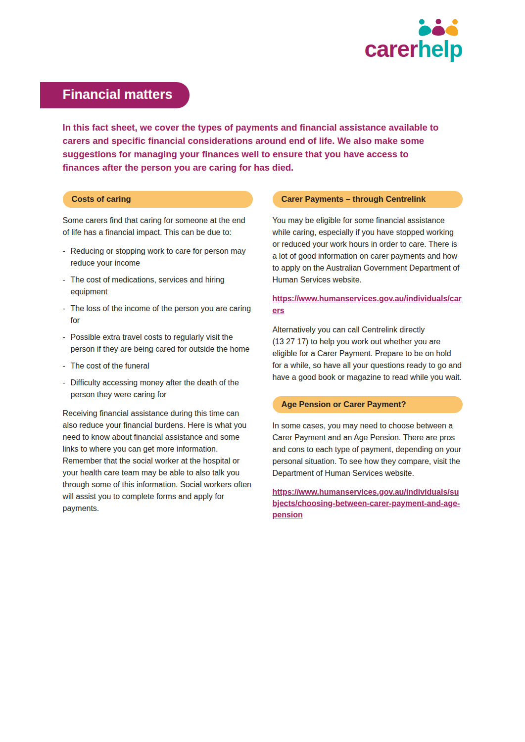carer help
Financial matters
In this fact sheet, we cover the types of payments and financial assistance available to carers and specific financial considerations around end of life. We also make some suggestions for managing your finances well to ensure that you have access to finances after the person you are caring for has died.
Costs of caring
Some carers find that caring for someone at the end of life has a financial impact. This can be due to:
Reducing or stopping work to care for person may reduce your income
The cost of medications, services and hiring equipment
The loss of the income of the person you are caring for
Possible extra travel costs to regularly visit the person if they are being cared for outside the home
The cost of the funeral
Difficulty accessing money after the death of the person they were caring for
Receiving financial assistance during this time can also reduce your financial burdens. Here is what you need to know about financial assistance and some links to where you can get more information. Remember that the social worker at the hospital or your health care team may be able to also talk you through some of this information. Social workers often will assist you to complete forms and apply for payments.
Carer Payments – through Centrelink
You may be eligible for some financial assistance while caring, especially if you have stopped working or reduced your work hours in order to care. There is a lot of good information on carer payments and how to apply on the Australian Government Department of Human Services website.
https://www.humanservices.gov.au/individuals/carers
Alternatively you can call Centrelink directly (13 27 17) to help you work out whether you are eligible for a Carer Payment. Prepare to be on hold for a while, so have all your questions ready to go and have a good book or magazine to read while you wait.
Age Pension or Carer Payment?
In some cases, you may need to choose between a Carer Payment and an Age Pension. There are pros and cons to each type of payment, depending on your personal situation. To see how they compare, visit the Department of Human Services website.
https://www.humanservices.gov.au/individuals/subjects/choosing-between-carer-payment-and-age-pension